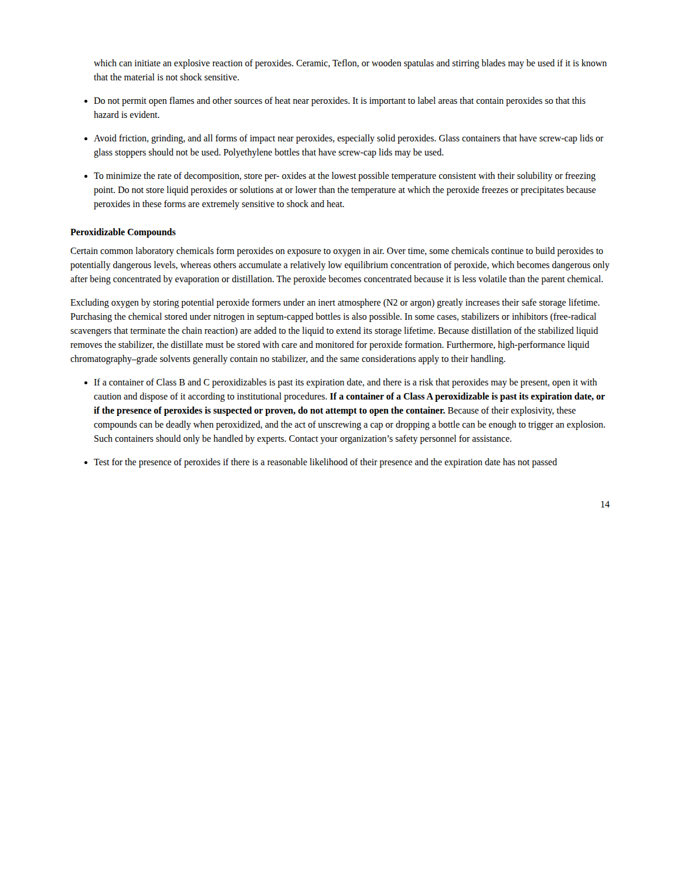which can initiate an explosive reaction of peroxides. Ceramic, Teflon, or wooden spatulas and stirring blades may be used if it is known that the material is not shock sensitive.
Do not permit open flames and other sources of heat near peroxides. It is important to label areas that contain peroxides so that this hazard is evident.
Avoid friction, grinding, and all forms of impact near peroxides, especially solid peroxides. Glass containers that have screw-cap lids or glass stoppers should not be used. Polyethylene bottles that have screw-cap lids may be used.
To minimize the rate of decomposition, store per- oxides at the lowest possible temperature consistent with their solubility or freezing point. Do not store liquid peroxides or solutions at or lower than the temperature at which the peroxide freezes or precipitates because peroxides in these forms are extremely sensitive to shock and heat.
Peroxidizable Compounds
Certain common laboratory chemicals form peroxides on exposure to oxygen in air. Over time, some chemicals continue to build peroxides to potentially dangerous levels, whereas others accumulate a relatively low equilibrium concentration of peroxide, which becomes dangerous only after being concentrated by evaporation or distillation. The peroxide becomes concentrated because it is less volatile than the parent chemical.
Excluding oxygen by storing potential peroxide formers under an inert atmosphere (N2 or argon) greatly increases their safe storage lifetime. Purchasing the chemical stored under nitrogen in septum-capped bottles is also possible. In some cases, stabilizers or inhibitors (free-radical scavengers that terminate the chain reaction) are added to the liquid to extend its storage lifetime. Because distillation of the stabilized liquid removes the stabilizer, the distillate must be stored with care and monitored for peroxide formation. Furthermore, high-performance liquid chromatography–grade solvents generally contain no stabilizer, and the same considerations apply to their handling.
If a container of Class B and C peroxidizables is past its expiration date, and there is a risk that peroxides may be present, open it with caution and dispose of it according to institutional procedures. If a container of a Class A peroxidizable is past its expiration date, or if the presence of peroxides is suspected or proven, do not attempt to open the container. Because of their explosivity, these compounds can be deadly when peroxidized, and the act of unscrewing a cap or dropping a bottle can be enough to trigger an explosion. Such containers should only be handled by experts. Contact your organization’s safety personnel for assistance.
Test for the presence of peroxides if there is a reasonable likelihood of their presence and the expiration date has not passed
14